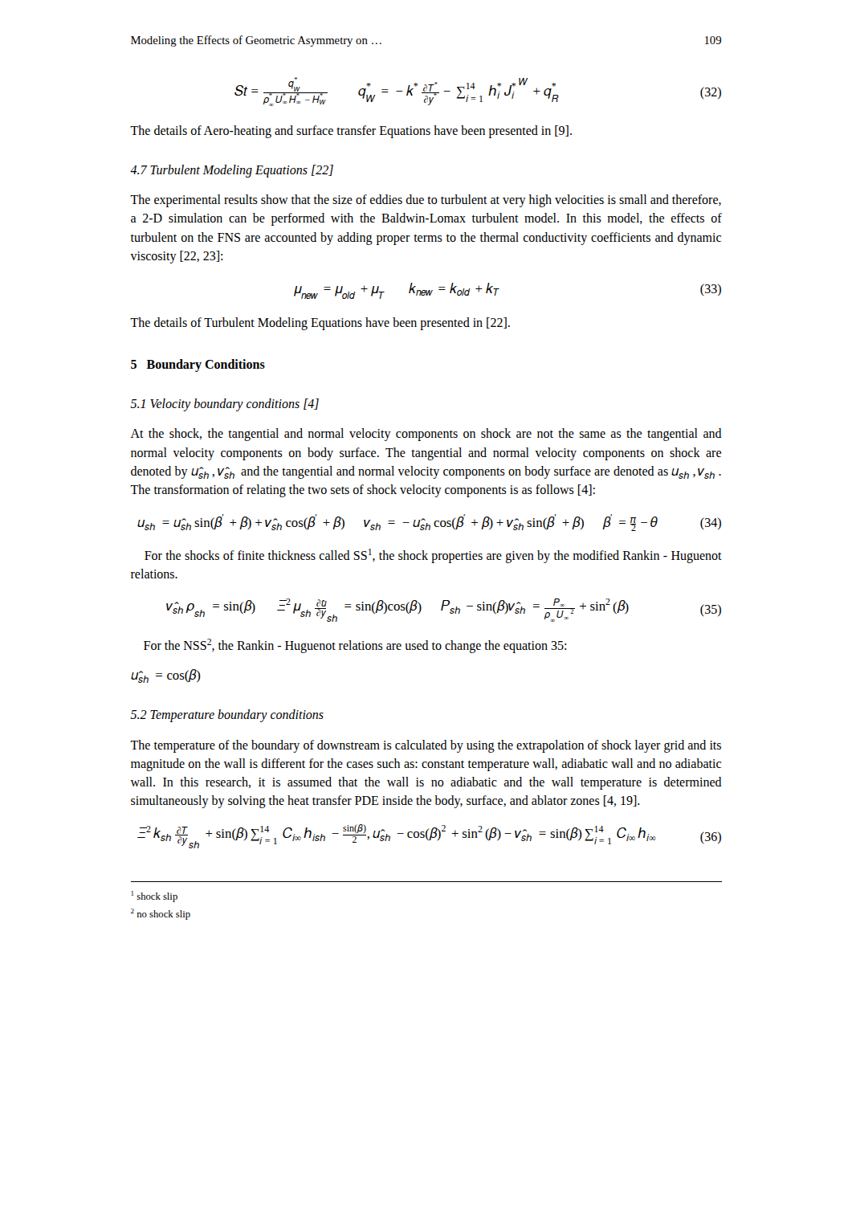Modeling the Effects of Geometric Asymmetry on …
109
St = qW* ρ∞* U∞* H∞* − HW* qW* = − k* ∂T* ∂y* − ∑ i=1 14 hi* Ji* W + qR*
(32)
The details of Aero-heating and surface transfer Equations have been presented in [9].
4.7 Turbulent Modeling Equations [22]
The experimental results show that the size of eddies due to turbulent at very high velocities is small and therefore, a 2-D simulation can be performed with the Baldwin-Lomax turbulent model. In this model, the effects of turbulent on the FNS are accounted by adding proper terms to the thermal conductivity coefficients and dynamic viscosity [22, 23]:
μnew = μold + μT knew = kold + kT
(33)
The details of Turbulent Modeling Equations have been presented in [22].
5 Boundary Conditions
5.1 Velocity boundary conditions [4]
At the shock, the tangential and normal velocity components on shock are not the same as the tangential and normal velocity components on body surface. The tangential and normal velocity components on shock are denoted by usĥ,vsĥ and the tangential and normal velocity components on body surface are denoted as ush,vsh. The transformation of relating the two sets of shock velocity components is as follows [4]:
ush = usĥ sin(β′+β) + vsĥ cos(β′+β) vsh = − usĥ cos(β′+β) + vsĥ sin(β′+β) β′ = π2 − θ
(34)
For the shocks of finite thickness called SS1, the shock properties are given by the modified Rankin - Huguenot relations.
vsĥ ρsh = sin(β) Ξ2 μsh ∂û ∂y sh = sin(β) cos(β) Psh − sin(β) vsĥ = P∞ ρ∞U∞2 + sin2(β)
(35)
For the NSS2, the Rankin - Huguenot relations are used to change the equation 35:
usĥ = cos(β)
5.2 Temperature boundary conditions
The temperature of the boundary of downstream is calculated by using the extrapolation of shock layer grid and its magnitude on the wall is different for the cases such as: constant temperature wall, adiabatic wall and no adiabatic wall. In this research, it is assumed that the wall is no adiabatic and the wall temperature is determined simultaneously by solving the heat transfer PDE inside the body, surface, and ablator zones [4, 19].
Ξ2 ksh ∂T ∂y sh + sin(β) ∑ i=1 14 Ci∞ hish − sin(β) 2 , usĥ − cos(β) 2 + sin2(β) − vsĥ = sin(β) ∑ i=1 14 Ci∞ hi∞
(36)
1 shock slip
2 no shock slip